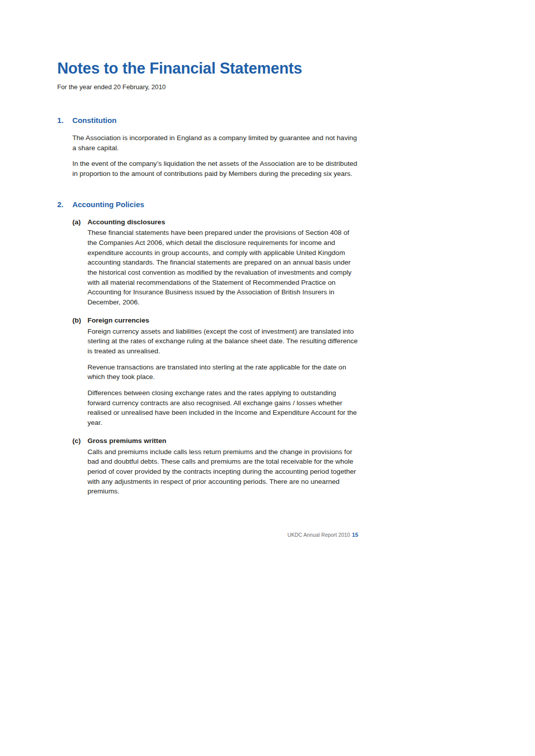Notes to the Financial Statements
For the year ended 20 February, 2010
1. Constitution
The Association is incorporated in England as a company limited by guarantee and not having a share capital.
In the event of the company’s liquidation the net assets of the Association are to be distributed in proportion to the amount of contributions paid by Members during the preceding six years.
2. Accounting Policies
(a) Accounting disclosures
These financial statements have been prepared under the provisions of Section 408 of the Companies Act 2006, which detail the disclosure requirements for income and expenditure accounts in group accounts, and comply with applicable United Kingdom accounting standards. The financial statements are prepared on an annual basis under the historical cost convention as modified by the revaluation of investments and comply with all material recommendations of the Statement of Recommended Practice on Accounting for Insurance Business issued by the Association of British Insurers in December, 2006.
(b) Foreign currencies
Foreign currency assets and liabilities (except the cost of investment) are translated into sterling at the rates of exchange ruling at the balance sheet date. The resulting difference is treated as unrealised.
Revenue transactions are translated into sterling at the rate applicable for the date on which they took place.
Differences between closing exchange rates and the rates applying to outstanding forward currency contracts are also recognised. All exchange gains / losses whether realised or unrealised have been included in the Income and Expenditure Account for the year.
(c) Gross premiums written
Calls and premiums include calls less return premiums and the change in provisions for bad and doubtful debts. These calls and premiums are the total receivable for the whole period of cover provided by the contracts incepting during the accounting period together with any adjustments in respect of prior accounting periods. There are no unearned premiums.
UKDC Annual Report 201015